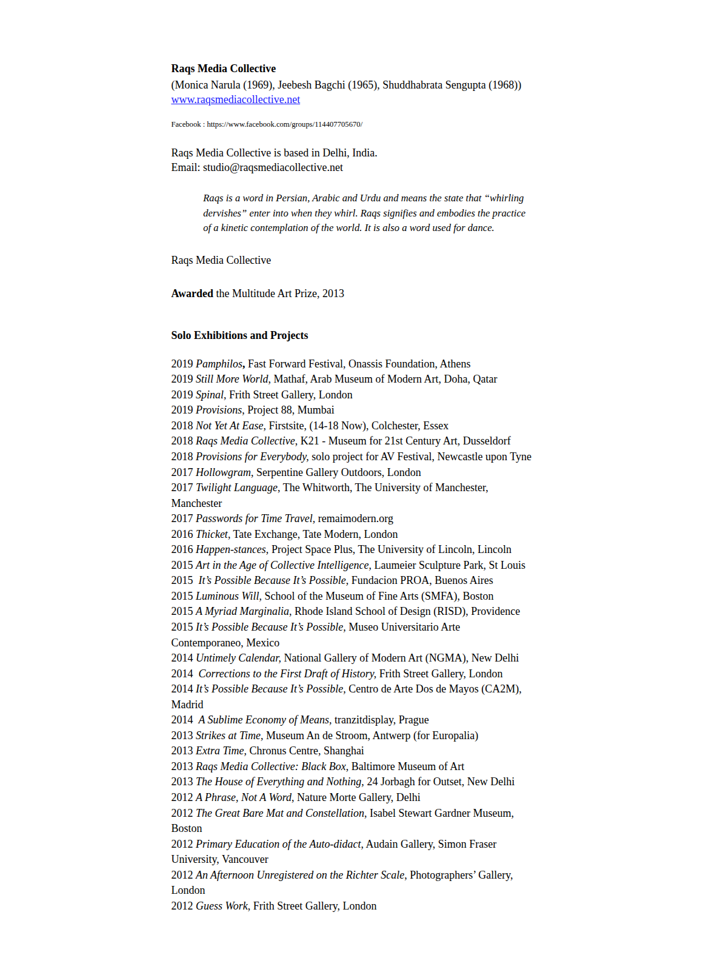Raqs Media Collective
(Monica Narula (1969), Jeebesh Bagchi (1965), Shuddhabrata Sengupta (1968))
www.raqsmediacollective.net
Facebook : https://www.facebook.com/groups/114407705670/
Raqs Media Collective is based in Delhi, India.
Email: studio@raqsmediacollective.net
Raqs is a word in Persian, Arabic and Urdu and means the state that “whirling dervishes” enter into when they whirl. Raqs signifies and embodies the practice of a kinetic contemplation of the world. It is also a word used for dance.
Raqs Media Collective
Awarded the Multitude Art Prize, 2013
Solo Exhibitions and Projects
2019 Pamphilos, Fast Forward Festival, Onassis Foundation, Athens
2019 Still More World, Mathaf, Arab Museum of Modern Art, Doha, Qatar
2019 Spinal, Frith Street Gallery, London
2019 Provisions, Project 88, Mumbai
2018 Not Yet At Ease, Firstsite, (14-18 Now), Colchester, Essex
2018 Raqs Media Collective, K21 - Museum for 21st Century Art, Dusseldorf
2018 Provisions for Everybody, solo project for AV Festival, Newcastle upon Tyne
2017 Hollowgram, Serpentine Gallery Outdoors, London
2017 Twilight Language, The Whitworth, The University of Manchester, Manchester
2017 Passwords for Time Travel, remaimodern.org
2016 Thicket, Tate Exchange, Tate Modern, London
2016 Happen-stances, Project Space Plus, The University of Lincoln, Lincoln
2015 Art in the Age of Collective Intelligence, Laumeier Sculpture Park, St Louis
2015 It’s Possible Because It’s Possible, Fundacion PROA, Buenos Aires
2015 Luminous Will, School of the Museum of Fine Arts (SMFA), Boston
2015 A Myriad Marginalia, Rhode Island School of Design (RISD), Providence
2015 It’s Possible Because It’s Possible, Museo Universitario Arte Contemporaneo, Mexico
2014 Untimely Calendar, National Gallery of Modern Art (NGMA), New Delhi
2014 Corrections to the First Draft of History, Frith Street Gallery, London
2014 It’s Possible Because It’s Possible, Centro de Arte Dos de Mayos (CA2M), Madrid
2014 A Sublime Economy of Means, tranzitdisplay, Prague
2013 Strikes at Time, Museum An de Stroom, Antwerp (for Europalia)
2013 Extra Time, Chronus Centre, Shanghai
2013 Raqs Media Collective: Black Box, Baltimore Museum of Art
2013 The House of Everything and Nothing, 24 Jorbagh for Outset, New Delhi
2012 A Phrase, Not A Word, Nature Morte Gallery, Delhi
2012 The Great Bare Mat and Constellation, Isabel Stewart Gardner Museum, Boston
2012 Primary Education of the Auto-didact, Audain Gallery, Simon Fraser University, Vancouver
2012 An Afternoon Unregistered on the Richter Scale, Photographers’ Gallery, London
2012 Guess Work, Frith Street Gallery, London